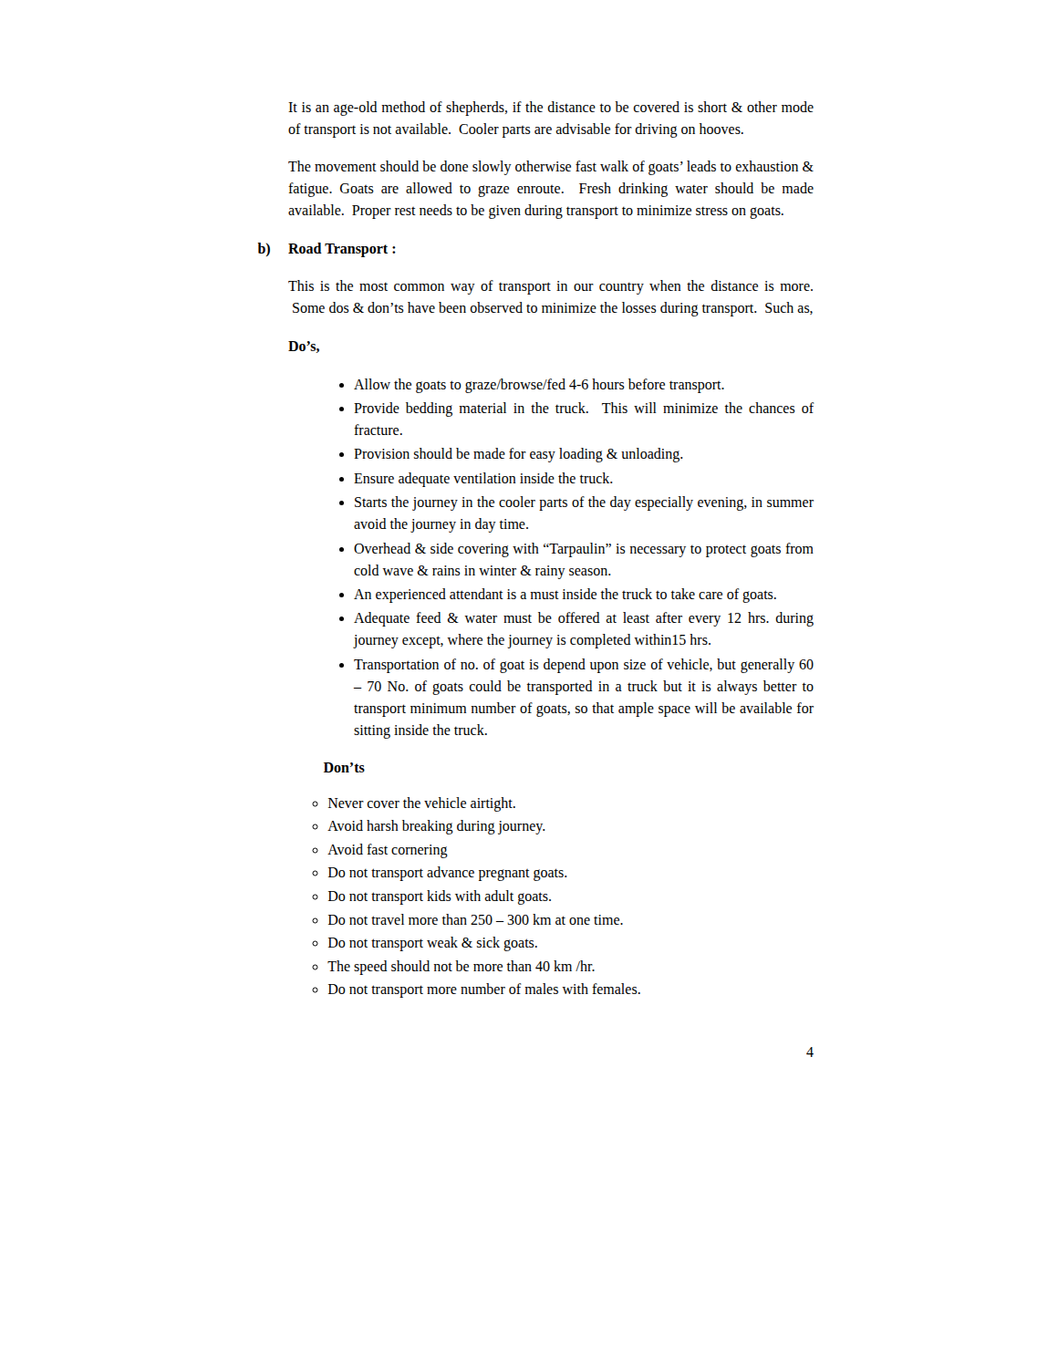It is an age-old method of shepherds, if the distance to be covered is short & other mode of transport is not available. Cooler parts are advisable for driving on hooves.
The movement should be done slowly otherwise fast walk of goats’ leads to exhaustion & fatigue. Goats are allowed to graze enroute. Fresh drinking water should be made available. Proper rest needs to be given during transport to minimize stress on goats.
b)
Road Transport :
This is the most common way of transport in our country when the distance is more. Some dos & don’ts have been observed to minimize the losses during transport. Such as,
Do’s,
Allow the goats to graze/browse/fed 4-6 hours before transport.
Provide bedding material in the truck. This will minimize the chances of fracture.
Provision should be made for easy loading & unloading.
Ensure adequate ventilation inside the truck.
Starts the journey in the cooler parts of the day especially evening, in summer avoid the journey in day time.
Overhead & side covering with “Tarpaulin” is necessary to protect goats from cold wave & rains in winter & rainy season.
An experienced attendant is a must inside the truck to take care of goats.
Adequate feed & water must be offered at least after every 12 hrs. during journey except, where the journey is completed within15 hrs.
Transportation of no. of goat is depend upon size of vehicle, but generally 60 – 70 No. of goats could be transported in a truck but it is always better to transport minimum number of goats, so that ample space will be available for sitting inside the truck.
Don’ts
Never cover the vehicle airtight.
Avoid harsh breaking during journey.
Avoid fast cornering
Do not transport advance pregnant goats.
Do not transport kids with adult goats.
Do not travel more than 250 – 300 km at one time.
Do not transport weak & sick goats.
The speed should not be more than 40 km /hr.
Do not transport more number of males with females.
4